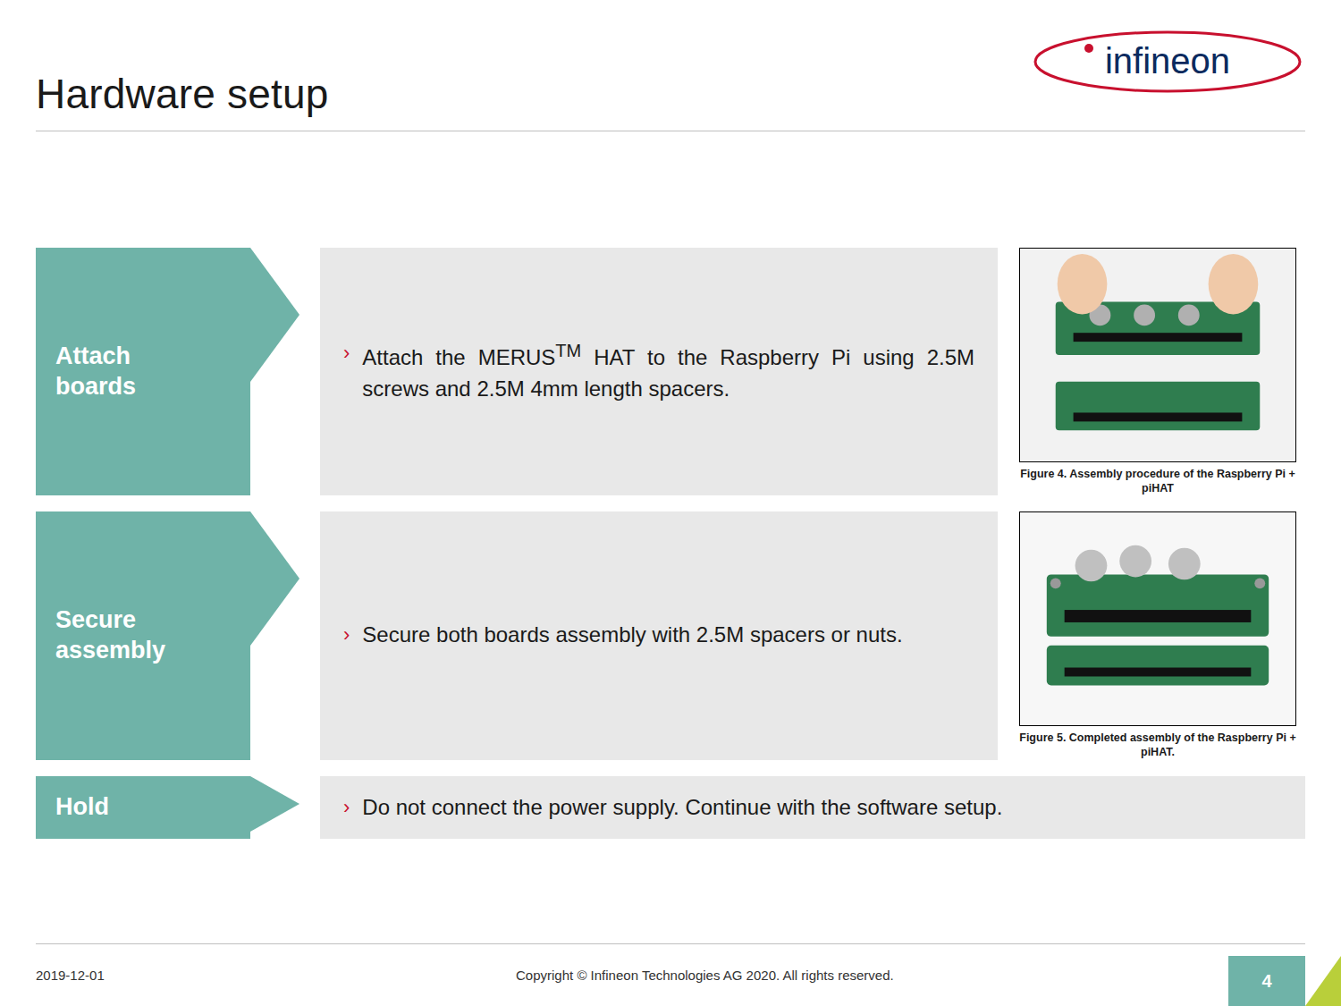infineon
Hardware setup
Attach
boards
› Attach the MERUSTM HAT to the Raspberry Pi using 2.5M screws and 2.5M 4mm length spacers.
Figure 4. Assembly procedure of the Raspberry Pi + piHAT
Secure
assembly
› Secure both boards assembly with 2.5M spacers or nuts.
Figure 5. Completed assembly of the Raspberry Pi + piHAT.
Hold
› Do not connect the power supply. Continue with the software setup.
2019-12-01
Copyright © Infineon Technologies AG 2020. All rights reserved.
4